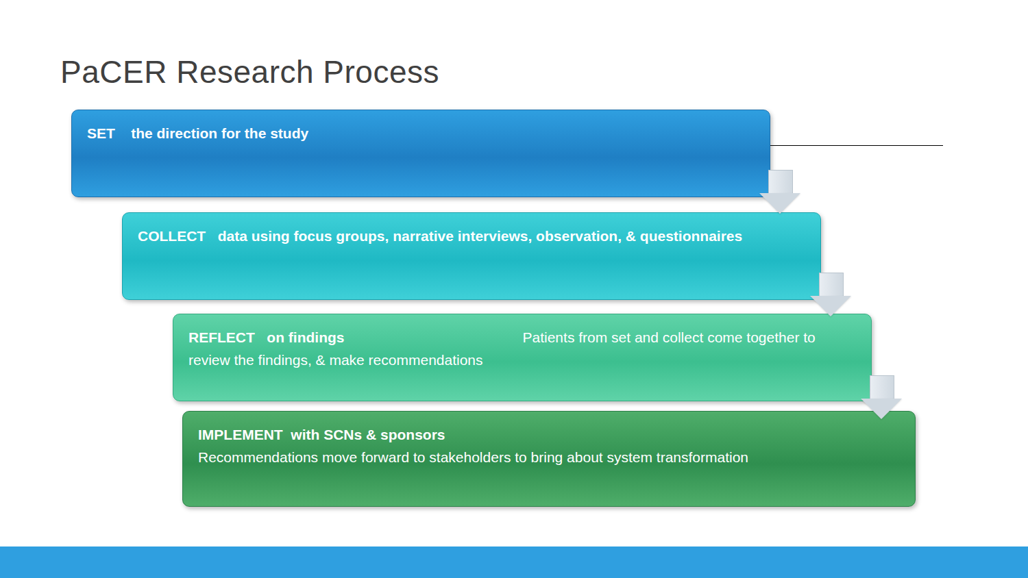PaCER Research Process
SET the direction for the study
COLLECT data using focus groups, narrative interviews, observation, & questionnaires
REFLECT on findings Patients from set and collect come together to review the findings, & make recommendations
IMPLEMENT with SCNs & sponsors
Recommendations move forward to stakeholders to bring about system transformation